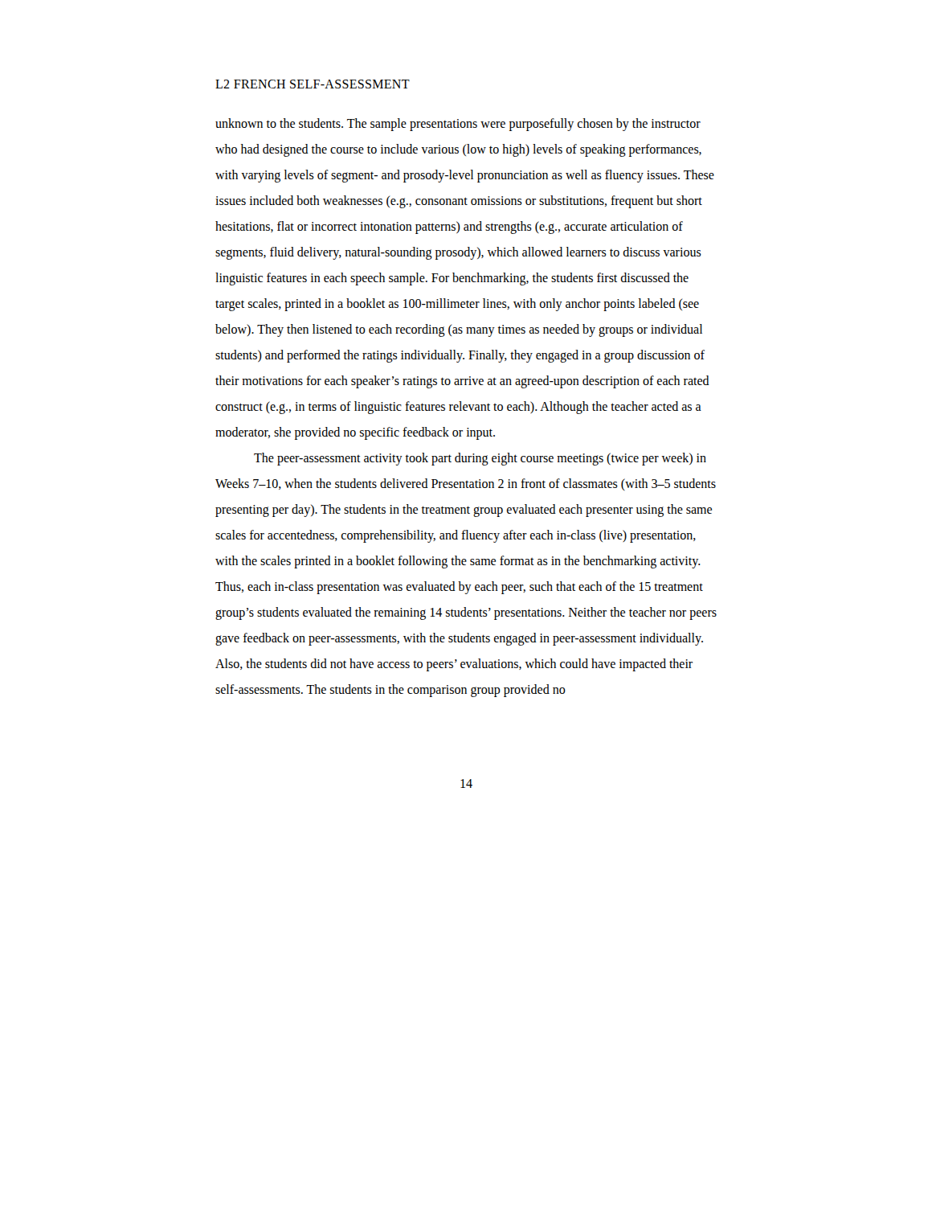L2 FRENCH SELF-ASSESSMENT
unknown to the students. The sample presentations were purposefully chosen by the instructor who had designed the course to include various (low to high) levels of speaking performances, with varying levels of segment- and prosody-level pronunciation as well as fluency issues. These issues included both weaknesses (e.g., consonant omissions or substitutions, frequent but short hesitations, flat or incorrect intonation patterns) and strengths (e.g., accurate articulation of segments, fluid delivery, natural-sounding prosody), which allowed learners to discuss various linguistic features in each speech sample. For benchmarking, the students first discussed the target scales, printed in a booklet as 100-millimeter lines, with only anchor points labeled (see below). They then listened to each recording (as many times as needed by groups or individual students) and performed the ratings individually. Finally, they engaged in a group discussion of their motivations for each speaker’s ratings to arrive at an agreed-upon description of each rated construct (e.g., in terms of linguistic features relevant to each). Although the teacher acted as a moderator, she provided no specific feedback or input.
The peer-assessment activity took part during eight course meetings (twice per week) in Weeks 7–10, when the students delivered Presentation 2 in front of classmates (with 3–5 students presenting per day). The students in the treatment group evaluated each presenter using the same scales for accentedness, comprehensibility, and fluency after each in-class (live) presentation, with the scales printed in a booklet following the same format as in the benchmarking activity. Thus, each in-class presentation was evaluated by each peer, such that each of the 15 treatment group’s students evaluated the remaining 14 students’ presentations. Neither the teacher nor peers gave feedback on peer-assessments, with the students engaged in peer-assessment individually. Also, the students did not have access to peers’ evaluations, which could have impacted their self-assessments. The students in the comparison group provided no
14